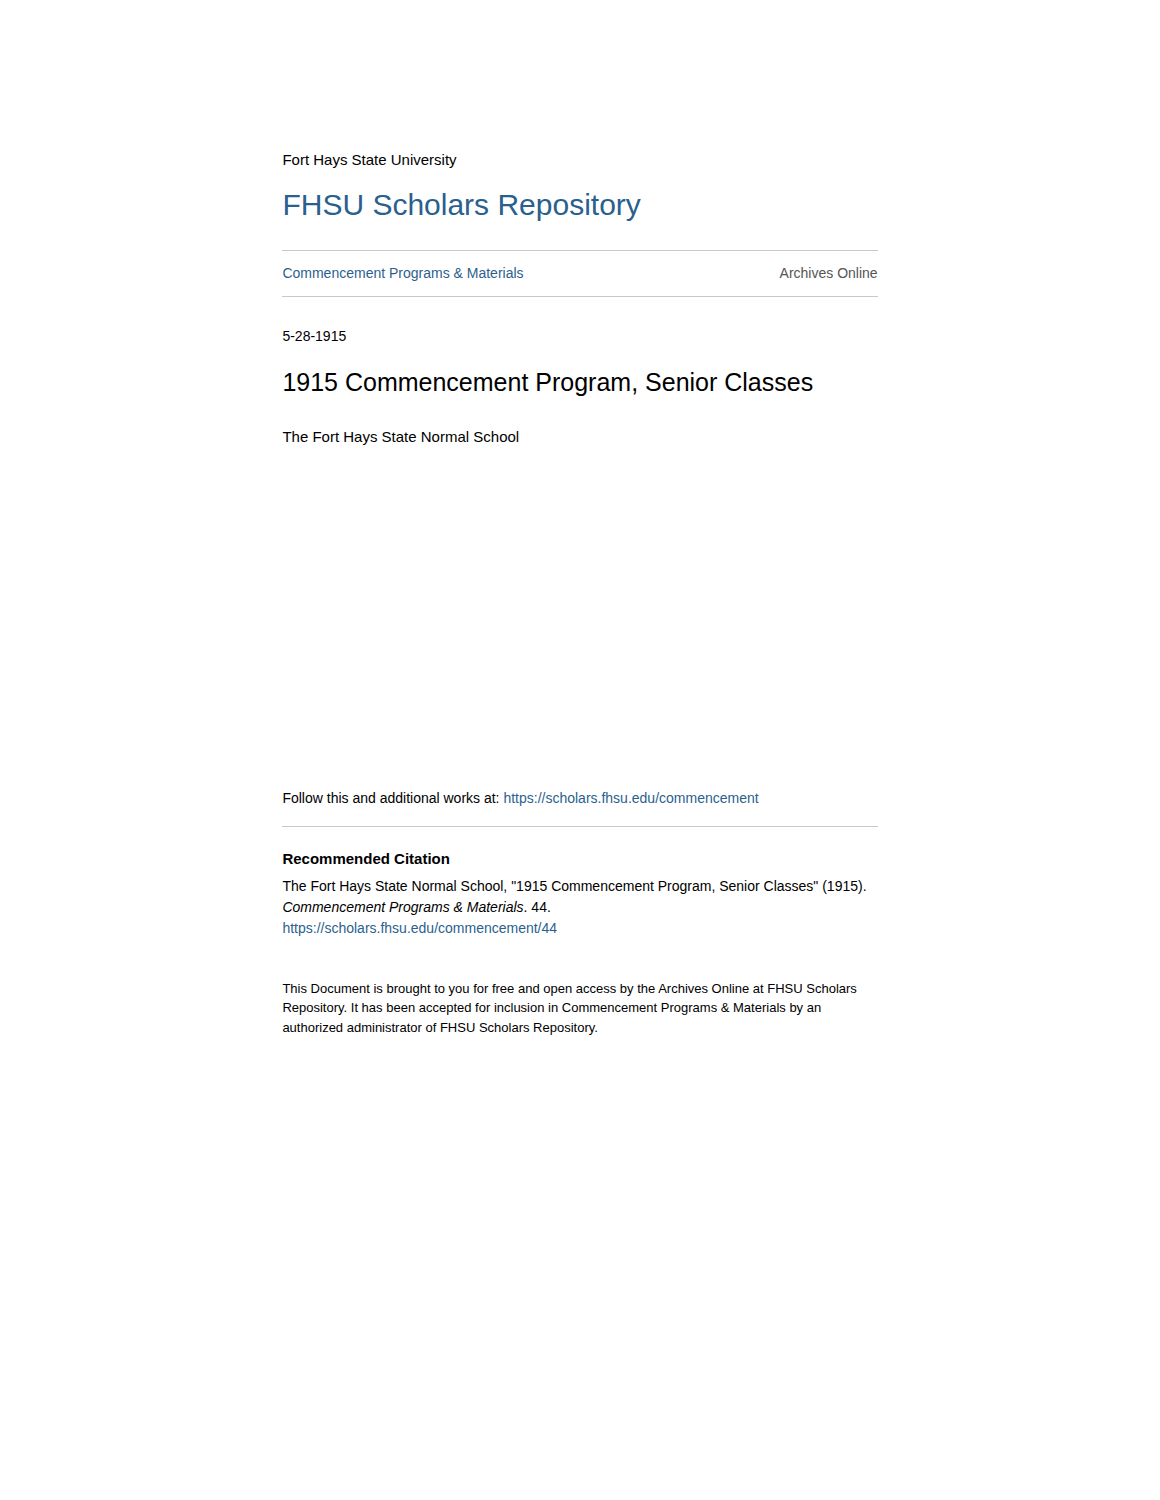Fort Hays State University
FHSU Scholars Repository
Commencement Programs & Materials
Archives Online
5-28-1915
1915 Commencement Program, Senior Classes
The Fort Hays State Normal School
Follow this and additional works at: https://scholars.fhsu.edu/commencement
Recommended Citation
The Fort Hays State Normal School, "1915 Commencement Program, Senior Classes" (1915).
Commencement Programs & Materials. 44.
https://scholars.fhsu.edu/commencement/44
This Document is brought to you for free and open access by the Archives Online at FHSU Scholars Repository. It has been accepted for inclusion in Commencement Programs & Materials by an authorized administrator of FHSU Scholars Repository.